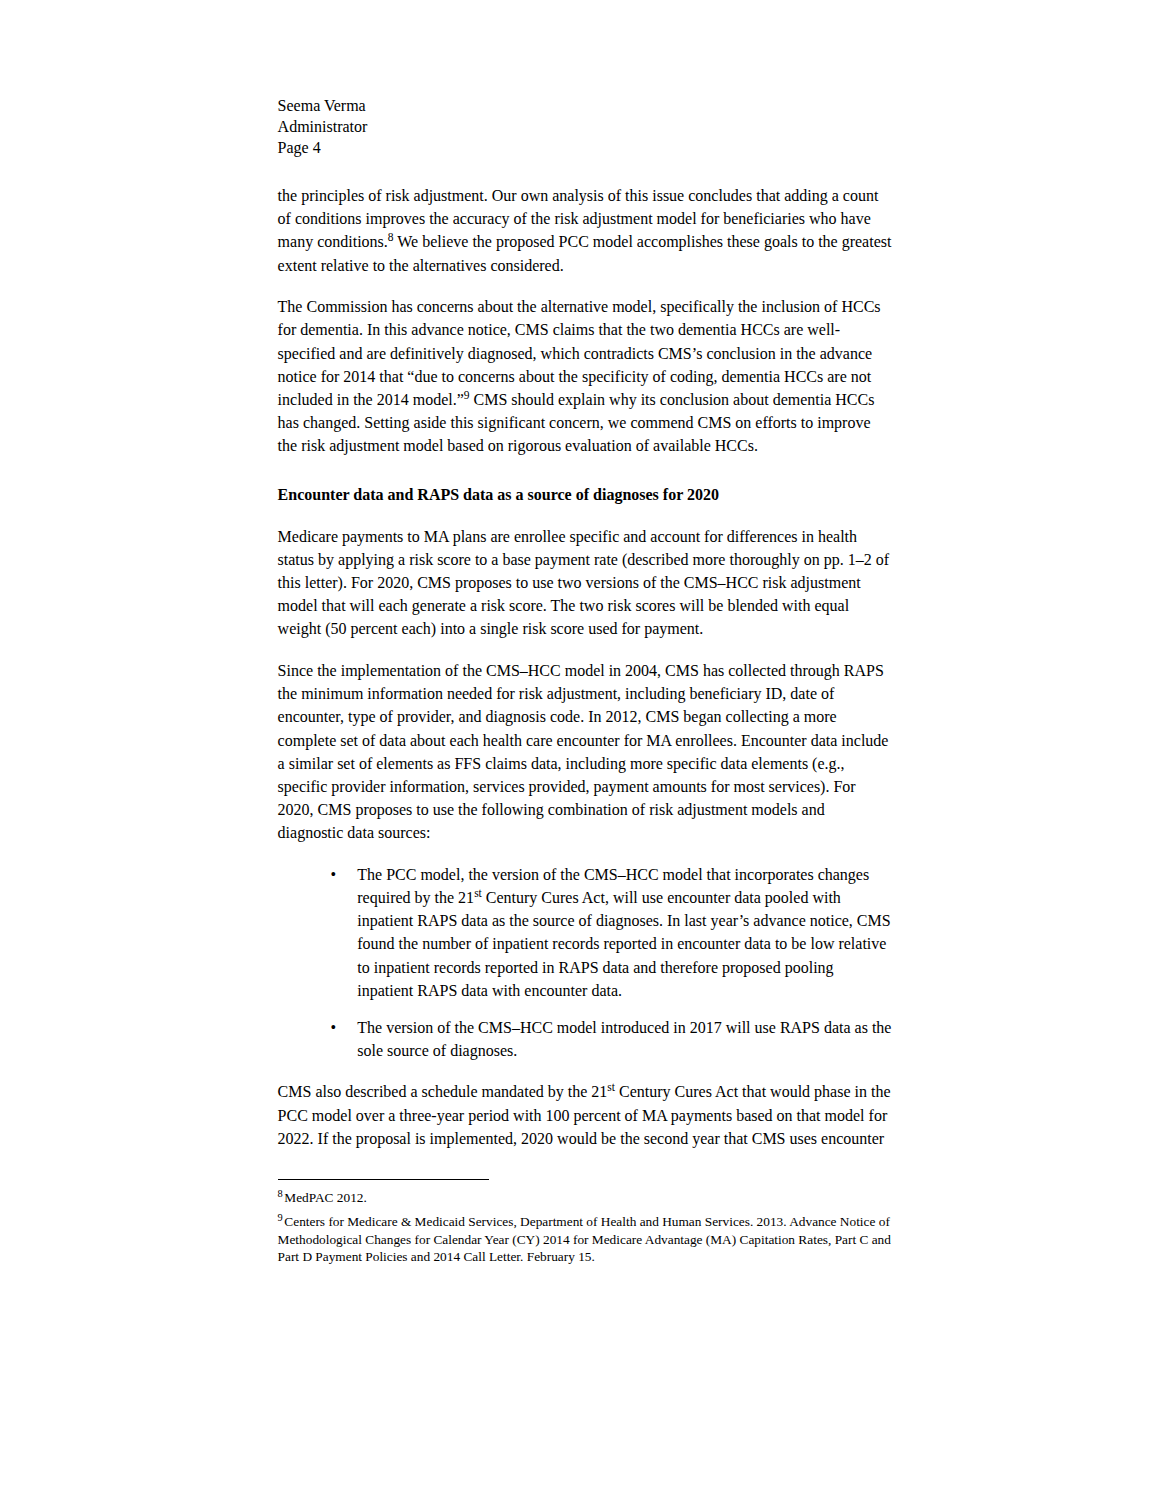Seema Verma
Administrator
Page 4
the principles of risk adjustment. Our own analysis of this issue concludes that adding a count of conditions improves the accuracy of the risk adjustment model for beneficiaries who have many conditions.8 We believe the proposed PCC model accomplishes these goals to the greatest extent relative to the alternatives considered.
The Commission has concerns about the alternative model, specifically the inclusion of HCCs for dementia. In this advance notice, CMS claims that the two dementia HCCs are well-specified and are definitively diagnosed, which contradicts CMS’s conclusion in the advance notice for 2014 that “due to concerns about the specificity of coding, dementia HCCs are not included in the 2014 model.”9 CMS should explain why its conclusion about dementia HCCs has changed. Setting aside this significant concern, we commend CMS on efforts to improve the risk adjustment model based on rigorous evaluation of available HCCs.
Encounter data and RAPS data as a source of diagnoses for 2020
Medicare payments to MA plans are enrollee specific and account for differences in health status by applying a risk score to a base payment rate (described more thoroughly on pp. 1–2 of this letter). For 2020, CMS proposes to use two versions of the CMS–HCC risk adjustment model that will each generate a risk score. The two risk scores will be blended with equal weight (50 percent each) into a single risk score used for payment.
Since the implementation of the CMS–HCC model in 2004, CMS has collected through RAPS the minimum information needed for risk adjustment, including beneficiary ID, date of encounter, type of provider, and diagnosis code. In 2012, CMS began collecting a more complete set of data about each health care encounter for MA enrollees. Encounter data include a similar set of elements as FFS claims data, including more specific data elements (e.g., specific provider information, services provided, payment amounts for most services). For 2020, CMS proposes to use the following combination of risk adjustment models and diagnostic data sources:
The PCC model, the version of the CMS–HCC model that incorporates changes required by the 21st Century Cures Act, will use encounter data pooled with inpatient RAPS data as the source of diagnoses. In last year’s advance notice, CMS found the number of inpatient records reported in encounter data to be low relative to inpatient records reported in RAPS data and therefore proposed pooling inpatient RAPS data with encounter data.
The version of the CMS–HCC model introduced in 2017 will use RAPS data as the sole source of diagnoses.
CMS also described a schedule mandated by the 21st Century Cures Act that would phase in the PCC model over a three-year period with 100 percent of MA payments based on that model for 2022. If the proposal is implemented, 2020 would be the second year that CMS uses encounter
8 MedPAC 2012.
9 Centers for Medicare & Medicaid Services, Department of Health and Human Services. 2013. Advance Notice of Methodological Changes for Calendar Year (CY) 2014 for Medicare Advantage (MA) Capitation Rates, Part C and Part D Payment Policies and 2014 Call Letter. February 15.